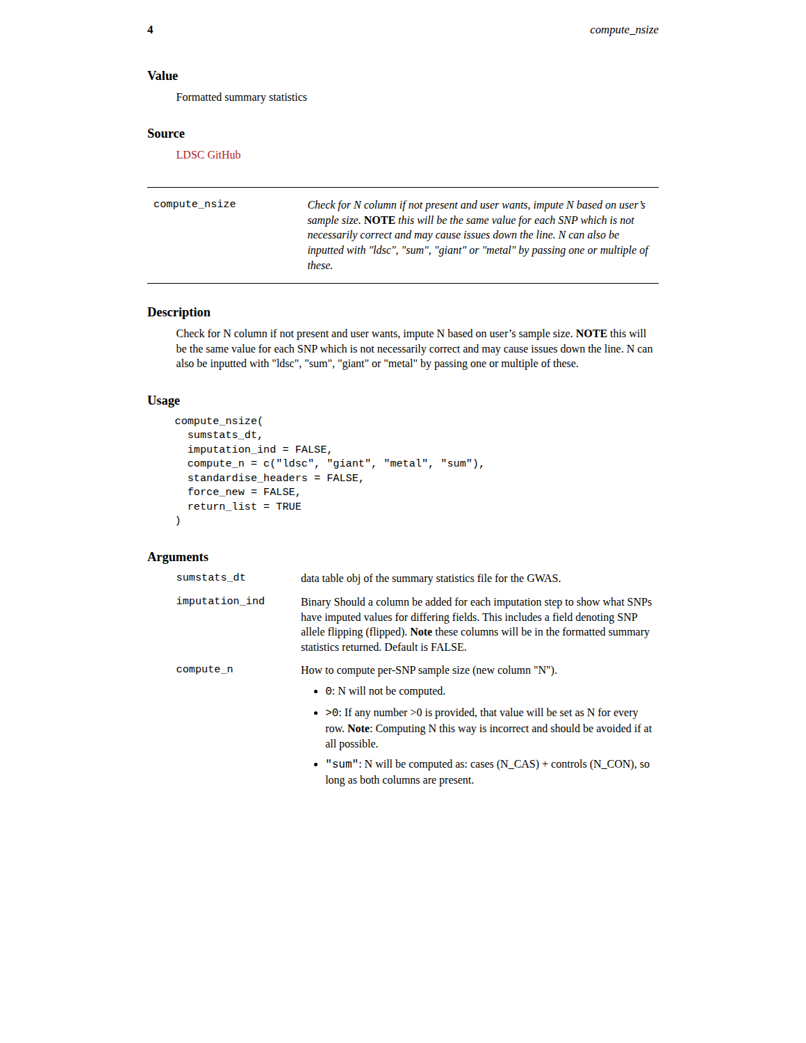4 compute_nsize
Value
Formatted summary statistics
Source
LDSC GitHub
| compute_nsize | Check for N column if not present and user wants, impute N based on user’s sample size. NOTE this will be the same value for each SNP which is not necessarily correct and may cause issues down the line. N can also be inputted with "ldsc", "sum", "giant" or "metal" by passing one or multiple of these. |
Description
Check for N column if not present and user wants, impute N based on user’s sample size. NOTE this will be the same value for each SNP which is not necessarily correct and may cause issues down the line. N can also be inputted with "ldsc", "sum", "giant" or "metal" by passing one or multiple of these.
Usage
compute_nsize(
  sumstats_dt,
  imputation_ind = FALSE,
  compute_n = c("ldsc", "giant", "metal", "sum"),
  standardise_headers = FALSE,
  force_new = FALSE,
  return_list = TRUE
)
Arguments
sumstats_dt
data table obj of the summary statistics file for the GWAS.
imputation_ind
Binary Should a column be added for each imputation step to show what SNPs have imputed values for differing fields. This includes a field denoting SNP allele flipping (flipped). Note these columns will be in the formatted summary statistics returned. Default is FALSE.
compute_n
How to compute per-SNP sample size (new column "N").
0: N will not be computed.
>0: If any number >0 is provided, that value will be set as N for every row. Note: Computing N this way is incorrect and should be avoided if at all possible.
"sum": N will be computed as: cases (N_CAS) + controls (N_CON), so long as both columns are present.